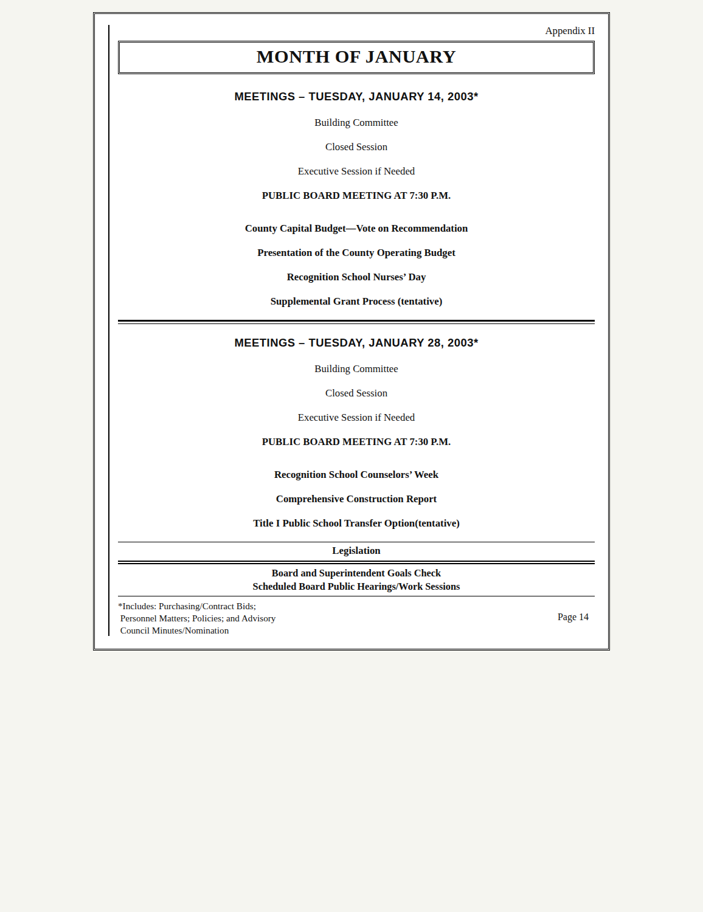Appendix II
MONTH OF JANUARY
MEETINGS – TUESDAY, JANUARY 14, 2003*
Building Committee
Closed Session
Executive Session if Needed
PUBLIC BOARD MEETING AT 7:30 P.M.
County Capital Budget—Vote on Recommendation
Presentation of the County Operating Budget
Recognition School Nurses’ Day
Supplemental Grant Process (tentative)
MEETINGS – TUESDAY, JANUARY 28, 2003*
Building Committee
Closed Session
Executive Session if Needed
PUBLIC BOARD MEETING AT 7:30 P.M.
Recognition School Counselors’ Week
Comprehensive Construction Report
Title I Public School Transfer Option(tentative)
Legislation
Board and Superintendent Goals Check
Scheduled Board Public Hearings/Work Sessions
*Includes: Purchasing/Contract Bids;
Personnel Matters; Policies; and Advisory
Council Minutes/Nomination
Page 14